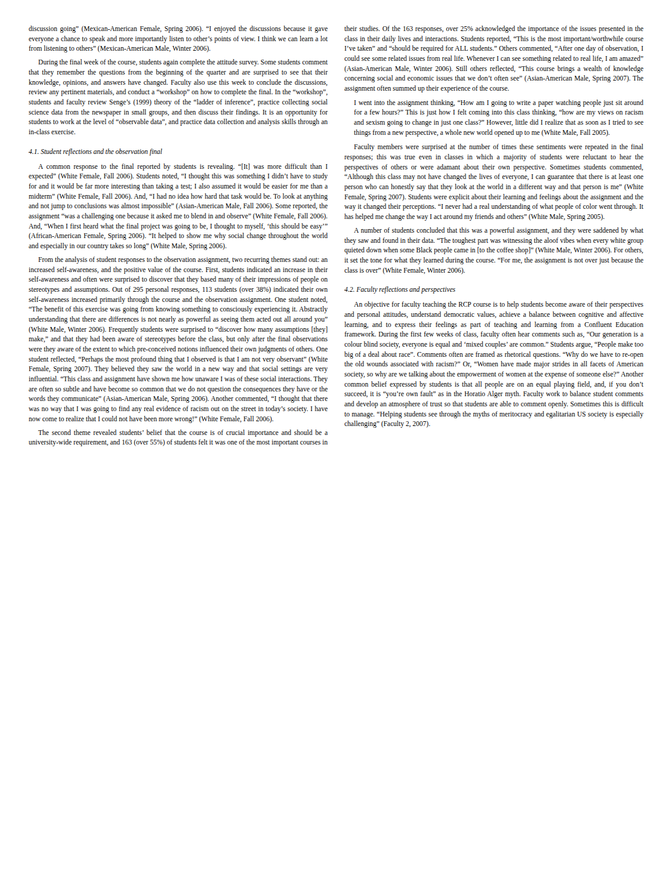discussion going” (Mexican-American Female, Spring 2006). “I enjoyed the discussions because it gave everyone a chance to speak and more importantly listen to other’s points of view. I think we can learn a lot from listening to others” (Mexican-American Male, Winter 2006).
During the final week of the course, students again complete the attitude survey. Some students comment that they remember the questions from the beginning of the quarter and are surprised to see that their knowledge, opinions, and answers have changed. Faculty also use this week to conclude the discussions, review any pertinent materials, and conduct a “workshop” on how to complete the final. In the “workshop”, students and faculty review Senge’s (1999) theory of the “ladder of inference”, practice collecting social science data from the newspaper in small groups, and then discuss their findings. It is an opportunity for students to work at the level of “observable data”, and practice data collection and analysis skills through an in-class exercise.
4.1. Student reflections and the observation final
A common response to the final reported by students is revealing. “[It] was more difficult than I expected” (White Female, Fall 2006). Students noted, “I thought this was something I didn’t have to study for and it would be far more interesting than taking a test; I also assumed it would be easier for me than a midterm” (White Female, Fall 2006). And, “I had no idea how hard that task would be. To look at anything and not jump to conclusions was almost impossible” (Asian-American Male, Fall 2006). Some reported, the assignment “was a challenging one because it asked me to blend in and observe” (White Female, Fall 2006). And, “When I first heard what the final project was going to be, I thought to myself, ‘this should be easy’” (African-American Female, Spring 2006). “It helped to show me why social change throughout the world and especially in our country takes so long” (White Male, Spring 2006).
From the analysis of student responses to the observation assignment, two recurring themes stand out: an increased self-awareness, and the positive value of the course. First, students indicated an increase in their self-awareness and often were surprised to discover that they based many of their impressions of people on stereotypes and assumptions. Out of 295 personal responses, 113 students (over 38%) indicated their own self-awareness increased primarily through the course and the observation assignment. One student noted, “The benefit of this exercise was going from knowing something to consciously experiencing it. Abstractly understanding that there are differences is not nearly as powerful as seeing them acted out all around you” (White Male, Winter 2006). Frequently students were surprised to “discover how many assumptions [they] make,” and that they had been aware of stereotypes before the class, but only after the final observations were they aware of the extent to which pre-conceived notions influenced their own judgments of others. One student reflected, “Perhaps the most profound thing that I observed is that I am not very observant” (White Female, Spring 2007). They believed they saw the world in a new way and that social settings are very influential. “This class and assignment have shown me how unaware I was of these social interactions. They are often so subtle and have become so common that we do not question the consequences they have or the words they communicate” (Asian-American Male, Spring 2006). Another commented, “I thought that there was no way that I was going to find any real evidence of racism out on the street in today’s society. I have now come to realize that I could not have been more wrong!” (White Female, Fall 2006).
The second theme revealed students’ belief that the course is of crucial importance and should be a university-wide requirement, and 163 (over 55%) of students felt it was one of the most important courses in their studies. Of the 163 responses, over 25% acknowledged the importance of the issues presented in the class in their daily lives and interactions. Students reported, “This is the most important/worthwhile course I’ve taken” and “should be required for ALL students.” Others commented, “After one day of observation, I could see some related issues from real life. Whenever I can see something related to real life, I am amazed” (Asian-American Male, Winter 2006). Still others reflected, “This course brings a wealth of knowledge concerning social and economic issues that we don’t often see” (Asian-American Male, Spring 2007). The assignment often summed up their experience of the course.
I went into the assignment thinking, “How am I going to write a paper watching people just sit around for a few hours?” This is just how I felt coming into this class thinking, “how are my views on racism and sexism going to change in just one class?” However, little did I realize that as soon as I tried to see things from a new perspective, a whole new world opened up to me (White Male, Fall 2005).
Faculty members were surprised at the number of times these sentiments were repeated in the final responses; this was true even in classes in which a majority of students were reluctant to hear the perspectives of others or were adamant about their own perspective. Sometimes students commented, “Although this class may not have changed the lives of everyone, I can guarantee that there is at least one person who can honestly say that they look at the world in a different way and that person is me” (White Female, Spring 2007). Students were explicit about their learning and feelings about the assignment and the way it changed their perceptions. “I never had a real understanding of what people of color went through. It has helped me change the way I act around my friends and others” (White Male, Spring 2005).
A number of students concluded that this was a powerful assignment, and they were saddened by what they saw and found in their data. “The toughest part was witnessing the aloof vibes when every white group quieted down when some Black people came in [to the coffee shop]” (White Male, Winter 2006). For others, it set the tone for what they learned during the course. “For me, the assignment is not over just because the class is over” (White Female, Winter 2006).
4.2. Faculty reflections and perspectives
An objective for faculty teaching the RCP course is to help students become aware of their perspectives and personal attitudes, understand democratic values, achieve a balance between cognitive and affective learning, and to express their feelings as part of teaching and learning from a Confluent Education framework. During the first few weeks of class, faculty often hear comments such as, “Our generation is a colour blind society, everyone is equal and ‘mixed couples’ are common.” Students argue, “People make too big of a deal about race”. Comments often are framed as rhetorical questions. “Why do we have to re-open the old wounds associated with racism?” Or, “Women have made major strides in all facets of American society, so why are we talking about the empowerment of women at the expense of someone else?” Another common belief expressed by students is that all people are on an equal playing field, and, if you don’t succeed, it is “you’re own fault” as in the Horatio Alger myth. Faculty work to balance student comments and develop an atmosphere of trust so that students are able to comment openly. Sometimes this is difficult to manage. “Helping students see through the myths of meritocracy and egalitarian US society is especially challenging” (Faculty 2, 2007).